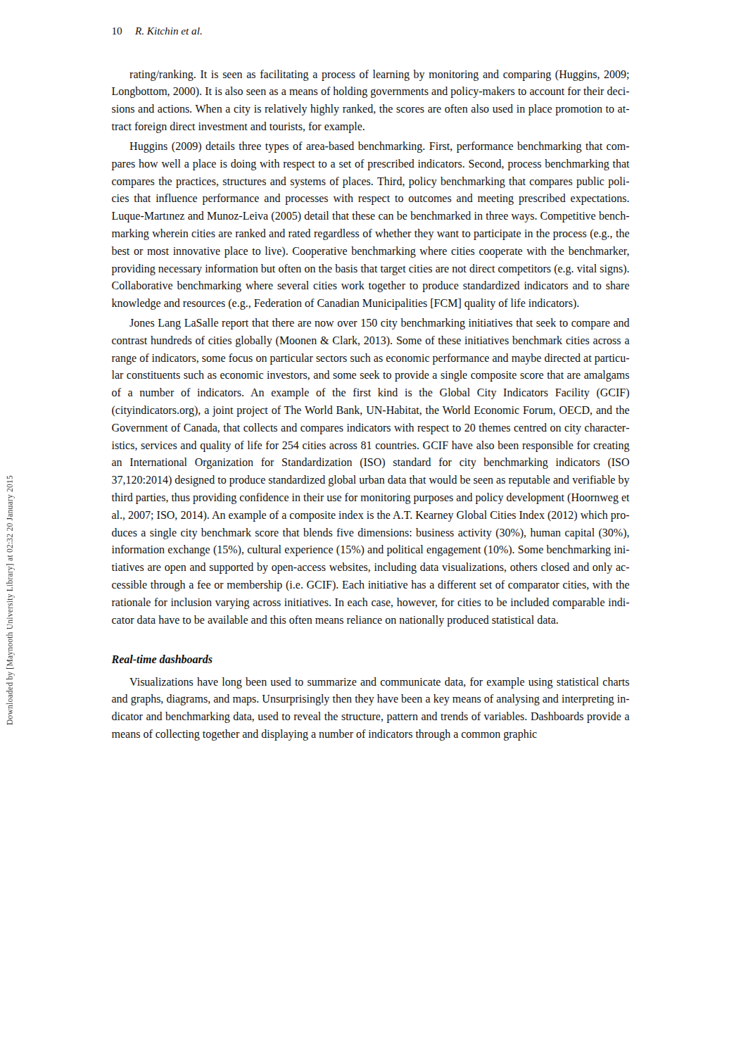Downloaded by [Maynooth University Library] at 02:32 20 January 2015
10 R. Kitchin et al.
rating/ranking. It is seen as facilitating a process of learning by monitoring and comparing (Huggins, 2009; Longbottom, 2000). It is also seen as a means of holding governments and policy-makers to account for their decisions and actions. When a city is relatively highly ranked, the scores are often also used in place promotion to attract foreign direct investment and tourists, for example.
Huggins (2009) details three types of area-based benchmarking. First, performance benchmarking that compares how well a place is doing with respect to a set of prescribed indicators. Second, process benchmarking that compares the practices, structures and systems of places. Third, policy benchmarking that compares public policies that influence performance and processes with respect to outcomes and meeting prescribed expectations. Luque-Martınez and Munoz-Leiva (2005) detail that these can be benchmarked in three ways. Competitive benchmarking wherein cities are ranked and rated regardless of whether they want to participate in the process (e.g., the best or most innovative place to live). Cooperative benchmarking where cities cooperate with the benchmarker, providing necessary information but often on the basis that target cities are not direct competitors (e.g. vital signs). Collaborative benchmarking where several cities work together to produce standardized indicators and to share knowledge and resources (e.g., Federation of Canadian Municipalities [FCM] quality of life indicators).
Jones Lang LaSalle report that there are now over 150 city benchmarking initiatives that seek to compare and contrast hundreds of cities globally (Moonen & Clark, 2013). Some of these initiatives benchmark cities across a range of indicators, some focus on particular sectors such as economic performance and maybe directed at particular constituents such as economic investors, and some seek to provide a single composite score that are amalgams of a number of indicators. An example of the first kind is the Global City Indicators Facility (GCIF) (cityindicators.org), a joint project of The World Bank, UN-Habitat, the World Economic Forum, OECD, and the Government of Canada, that collects and compares indicators with respect to 20 themes centred on city characteristics, services and quality of life for 254 cities across 81 countries. GCIF have also been responsible for creating an International Organization for Standardization (ISO) standard for city benchmarking indicators (ISO 37,120:2014) designed to produce standardized global urban data that would be seen as reputable and verifiable by third parties, thus providing confidence in their use for monitoring purposes and policy development (Hoornweg et al., 2007; ISO, 2014). An example of a composite index is the A.T. Kearney Global Cities Index (2012) which produces a single city benchmark score that blends five dimensions: business activity (30%), human capital (30%), information exchange (15%), cultural experience (15%) and political engagement (10%). Some benchmarking initiatives are open and supported by open-access websites, including data visualizations, others closed and only accessible through a fee or membership (i.e. GCIF). Each initiative has a different set of comparator cities, with the rationale for inclusion varying across initiatives. In each case, however, for cities to be included comparable indicator data have to be available and this often means reliance on nationally produced statistical data.
Real-time dashboards
Visualizations have long been used to summarize and communicate data, for example using statistical charts and graphs, diagrams, and maps. Unsurprisingly then they have been a key means of analysing and interpreting indicator and benchmarking data, used to reveal the structure, pattern and trends of variables. Dashboards provide a means of collecting together and displaying a number of indicators through a common graphic